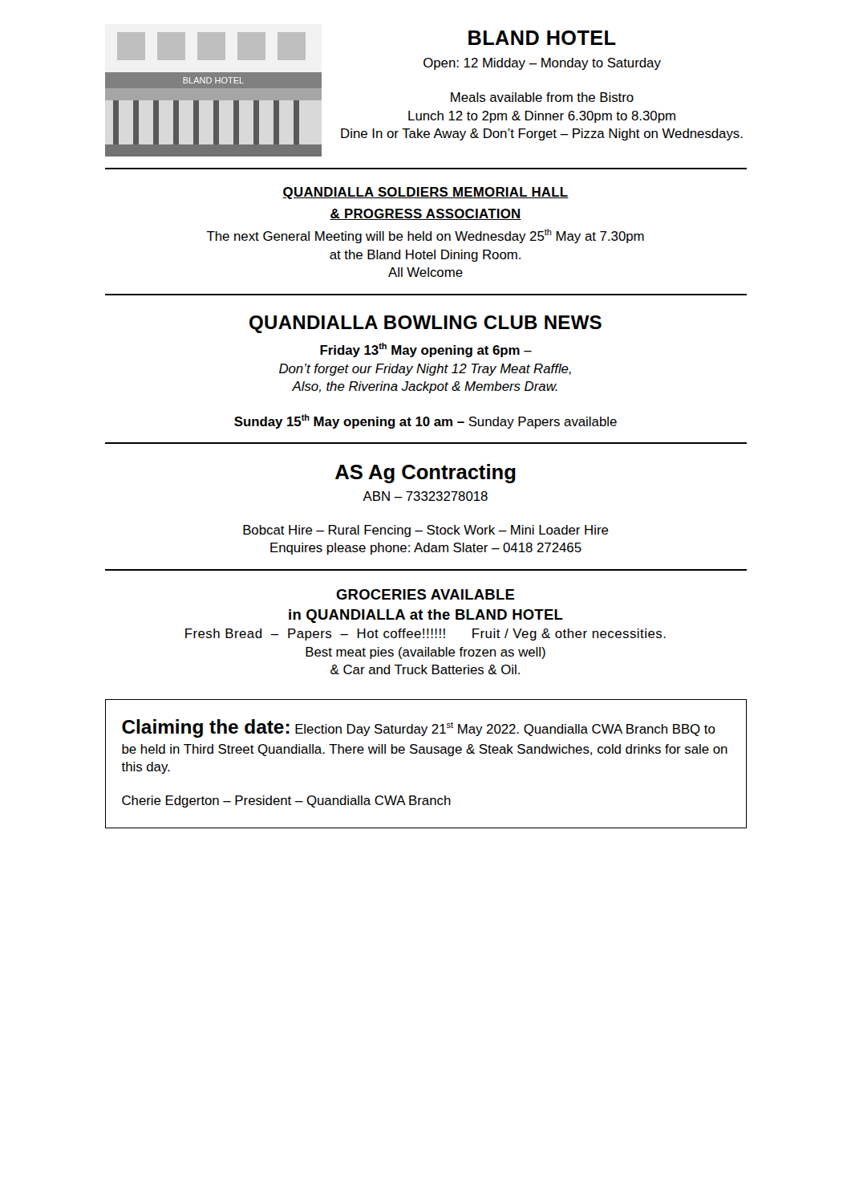BLAND HOTEL
Open: 12 Midday – Monday to Saturday
Meals available from the Bistro
Lunch 12 to 2pm & Dinner 6.30pm to 8.30pm
Dine In or Take Away & Don’t Forget – Pizza Night on Wednesdays.
QUANDIALLA SOLDIERS MEMORIAL HALL
& PROGRESS ASSOCIATION
The next General Meeting will be held on Wednesday 25th May at 7.30pm
at the Bland Hotel Dining Room.
All Welcome
QUANDIALLA BOWLING CLUB NEWS
Friday 13th May opening at 6pm –
Don’t forget our Friday Night 12 Tray Meat Raffle,
Also, the Riverina Jackpot & Members Draw.
Sunday 15th May opening at 10 am – Sunday Papers available
AS Ag Contracting
ABN – 73323278018
Bobcat Hire – Rural Fencing – Stock Work – Mini Loader Hire
Enquires please phone: Adam Slater – 0418 272465
GROCERIES AVAILABLE
in QUANDIALLA at the BLAND HOTEL
Fresh Bread – Papers – Hot coffee!!!!!! Fruit / Veg & other necessities.
Best meat pies (available frozen as well)
& Car and Truck Batteries & Oil.
Claiming the date: Election Day Saturday 21st May 2022. Quandialla CWA Branch BBQ to be held in Third Street Quandialla. There will be Sausage & Steak Sandwiches, cold drinks for sale on this day.
Cherie Edgerton – President – Quandialla CWA Branch